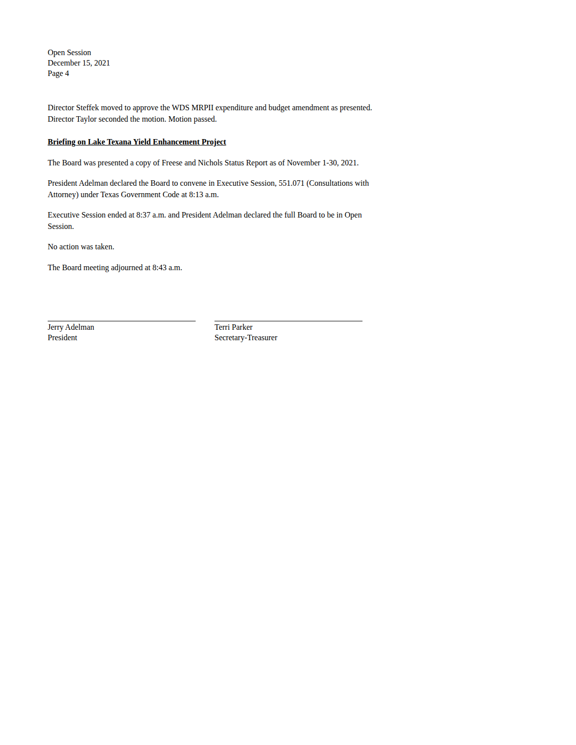Open Session
December 15, 2021
Page 4
Director Steffek moved to approve the WDS MRPII expenditure and budget amendment as presented. Director Taylor seconded the motion. Motion passed.
Briefing on Lake Texana Yield Enhancement Project
The Board was presented a copy of Freese and Nichols Status Report as of November 1-30, 2021.
President Adelman declared the Board to convene in Executive Session, 551.071 (Consultations with Attorney) under Texas Government Code at 8:13 a.m.
Executive Session ended at 8:37 a.m. and President Adelman declared the full Board to be in Open Session.
No action was taken.
The Board meeting adjourned at 8:43 a.m.
| Jerry Adelman President | Terri Parker Secretary-Treasurer |